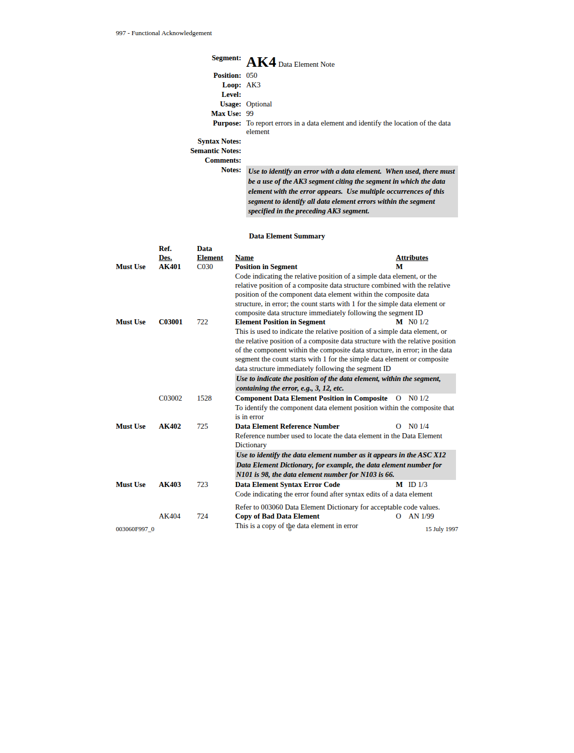997 - Functional Acknowledgement
| Segment: | AK4 Data Element Note |
| Position: | 050 |
| Loop: | AK3 |
| Level: | |
| Usage: | Optional |
| Max Use: | 99 |
| Purpose: | To report errors in a data element and identify the location of the data element |
| Syntax Notes: | |
| Semantic Notes: | |
| Comments: | |
| Notes: | Use to identify an error with a data element. When used, there must be a use of the AK3 segment citing the segment in which the data element with the error appears. Use multiple occurrences of this segment to identify all data element errors within the segment specified in the preceding AK3 segment. |
Data Element Summary
| | Ref. | Data | | |
| --- | --- | --- | --- | --- |
| | Des. | Element | Name | Attributes |
| Must Use | AK401 | C030 | Position in Segment | M |
| | | | Code indicating the relative position of a simple data element, or the relative position of a composite data structure combined with the relative position of the component data element within the composite data structure, in error; the count starts with 1 for the simple data element or composite data structure immediately following the segment ID |
| Must Use | C03001 | 722 | Element Position in Segment | M N0 1/2 |
| | | | This is used to indicate the relative position of a simple data element, or the relative position of a composite data structure with the relative position of the component within the composite data structure, in error; in the data segment the count starts with 1 for the simple data element or composite data structure immediately following the segment ID |
| | | | Use to indicate the position of the data element, within the segment, containing the error, e.g., 3, 12, etc. |
| | C03002 | 1528 | Component Data Element Position in Composite | O N0 1/2 |
| | | | To identify the component data element position within the composite that is in error |
| Must Use | AK402 | 725 | Data Element Reference Number | O N0 1/4 |
| | | | Reference number used to locate the data element in the Data Element Dictionary |
| | | | Use to identify the data element number as it appears in the ASC X12 Data Element Dictionary, for example, the data element number for N101 is 98, the data element number for N103 is 66. |
| Must Use | AK403 | 723 | Data Element Syntax Error Code | M ID 1/3 |
| | | | Code indicating the error found after syntax edits of a data element |
| | | | Refer to 003060 Data Element Dictionary for acceptable code values. |
| | AK404 | 724 | Copy of Bad Data Element | O AN 1/99 |
| | | | This is a copy of the data element in error |
003060F997_0 6 15 July 1997